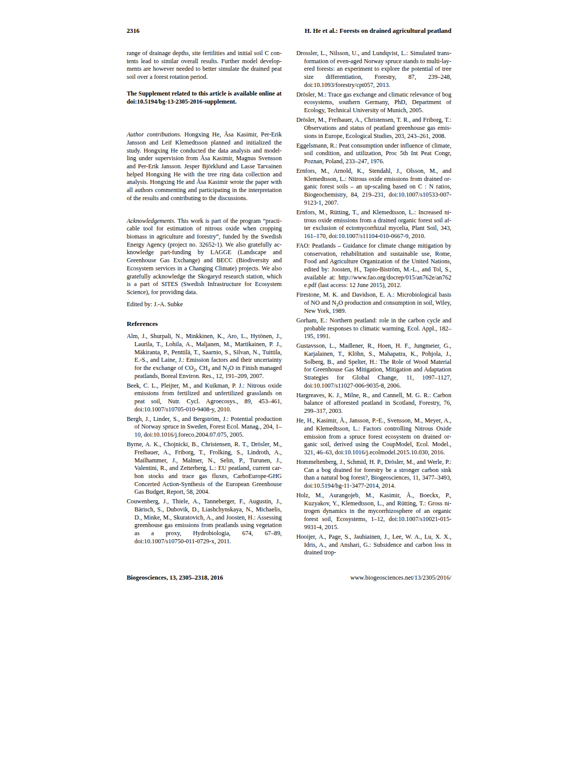2316
H. He et al.: Forests on drained agricultural peatland
range of drainage depths, site fertilities and initial soil C contents lead to similar overall results. Further model developments are however needed to better simulate the drained peat soil over a forest rotation period.
The Supplement related to this article is available online at doi:10.5194/bg-13-2305-2016-supplement.
Author contributions. Hongxing He, Åsa Kasimir, Per-Erik Jansson and Leif Klemedtsson planned and initialized the study. Hongxing He conducted the data analysis and modelling under supervision from Åsa Kasimir, Magnus Svensson and Per-Erik Jansson. Jesper Björklund and Lasse Tarvainen helped Hongxing He with the tree ring data collection and analysis. Hongxing He and Åsa Kasimir wrote the paper with all authors commenting and participating in the interpretation of the results and contributing to the discussions.
Acknowledgements. This work is part of the program “practicable tool for estimation of nitrous oxide when cropping biomass in agriculture and forestry”, funded by the Swedish Energy Agency (project no. 32652-1). We also gratefully acknowledge part-funding by LAGGE (Landscape and Greenhouse Gas Exchange) and BECC (Biodiversity and Ecosystem services in a Changing Climate) projects. We also gratefully acknowledge the Skogaryd research station, which is a part of SITES (Swedish Infrastructure for Ecosystem Science), for providing data.
Edited by: J.-A. Subke
References
Alm, J., Shurpali, N., Minkkinen, K., Aro, L., Hytönen, J., Laurila, T., Lohila, A., Maljanen, M., Martikainen, P. J., Mäkiranta, P., Penttilä, T., Saarnio, S., Silvan, N., Tuittila, E.-S., and Laine, J.: Emission factors and their uncertainty for the exchange of CO2, CH4 and N2O in Finish managed peatlands, Boreal Environ. Res., 12, 191–209, 2007.
Beek, C. L., Pleijter, M., and Kuikman, P. J.: Nitrous oxide emissions from fertilized and unfertilized grasslands on peat soil, Nutr. Cycl. Agroecosys., 89, 453–461, doi:10.1007/s10705-010-9408-y, 2010.
Bergh, J., Linder, S., and Bergström, J.: Potential production of Norway spruce in Sweden, Forest Ecol. Manag., 204, 1–10, doi:10.1016/j.foreco.2004.07.075, 2005.
Byrne, A. K., Chojnicki, B., Christensen, R. T., Drösler, M., Freibauer, A., Friborg, T., Frolking, S., Lindroth, A., Mailhammer, J., Malmer, N., Selin, P., Turunen, J., Valentini, R., and Zetterberg, L.: EU peatland, current carbon stocks and trace gas fluxes, CarboEurope-GHG Concerted Action-Synthesis of the European Greenhouse Gas Budget, Report, 58, 2004.
Couwenberg, J., Thiele, A., Tanneberger, F., Augustin, J., Bärisch, S., Dubovik, D., Liashchynskaya, N., Michaelis, D., Minke, M., Skuratovich, A., and Joosten, H.: Assessing greenhouse gas emissions from peatlands using vegetation as a proxy, Hydrobiologia, 674, 67–89, doi:10.1007/s10750-011-0729-x, 2011.
Drossler, L., Nilsson, U., and Lundqvist, L.: Simulated transformation of even-aged Norway spruce stands to multi-layered forests: an experiment to explore the potential of tree size differentiation, Forestry, 87, 239–248, doi:10.1093/forestry/cpt057, 2013.
Drösler, M.: Trace gas exchange and climatic relevance of bog ecosystems, southern Germany, PhD, Department of Ecology, Technical University of Munich, 2005.
Drösler, M., Freibauer, A., Christensen, T. R., and Friborg, T.: Observations and status of peatland greenhouse gas emissions in Europe, Ecological Studies, 203, 243–261, 2008.
Eggelsmann, R.: Peat consumption under influence of climate, soil condition, and utilization, Proc 5th Int Peat Congr, Poznan, Poland, 233–247, 1976.
Ernfors, M., Arnold, K., Stendahl, J., Olsson, M., and Klemedtsson, L.: Nitrous oxide emissions from drained organic forest soils – an up-scaling based on C : N ratios, Biogeochemistry, 84, 219–231, doi:10.1007/s10533-007-9123-1, 2007.
Ernfors, M., Rütting, T., and Klemedtsson, L.: Increased nitrous oxide emissions from a drained organic forest soil after exclusion of ectomycorrhizal mycelia, Plant Soil, 343, 161–170, doi:10.1007/s11104-010-0667-9, 2010.
FAO: Peatlands – Guidance for climate change mitigation by conservation, rehabilitation and sustainable use, Rome, Food and Agriculture Organization of the United Nations, edited by: Joosten, H., Tapio-Biström, M.-L., and Tol, S., available at: http://www.fao.org/docrep/015/an762e/an762e.pdf (last access: 12 June 2015), 2012.
Firestone, M. K. and Davidson, E. A.: Microbiological basis of NO and N2O production and consumption in soil, Wiley, New York, 1989.
Gorham, E.: Northern peatland: role in the carbon cycle and probable responses to climatic warming, Ecol. Appl., 182–195, 1991.
Gustavsson, L., Madlener, R., Hoen, H. F., Jungmeier, G., Karjalainen, T., Klöhn, S., Mahapatra, K., Pohjola, J., Solberg, B., and Spelter, H.: The Role of Wood Material for Greenhouse Gas Mitigation, Mitigation and Adaptation Strategies for Global Change, 11, 1097–1127, doi:10.1007/s11027-006-9035-8, 2006.
Hargreaves, K. J., Milne, R., and Cannell, M. G. R.: Carbon balance of afforested peatland in Scotland, Forestry, 76, 299–317, 2003.
He, H., Kasimir, Å., Jansson, P.-E., Svensson, M., Meyer, A., and Klemedtsson, L.: Factors controlling Nitrous Oxide emission from a spruce forest ecosystem on drained organic soil, derived using the CoupModel, Ecol. Model., 321, 46–63, doi:10.1016/j.ecolmodel.2015.10.030, 2016.
Hommeltenberg, J., Schmid, H. P., Drösler, M., and Werle, P.: Can a bog drained for forestry be a stronger carbon sink than a natural bog forest?, Biogeosciences, 11, 3477–3493, doi:10.5194/bg-11-3477-2014, 2014.
Holz, M., Aurangojeb, M., Kasimir, Å., Boeckx, P., Kuzyakov, Y., Klemedtsson, L., and Rütting, T.: Gross nitrogen dynamics in the mycorrhizosphere of an organic forest soil, Ecosystems, 1–12, doi:10.1007/s10021-015-9931-4, 2015.
Hooijer, A., Page, S., Jauhiainen, J., Lee, W. A., Lu, X. X., Idris, A., and Anshari, G.: Subsidence and carbon loss in drained trop-
Biogeosciences, 13, 2305–2318, 2016
www.biogeosciences.net/13/2305/2016/